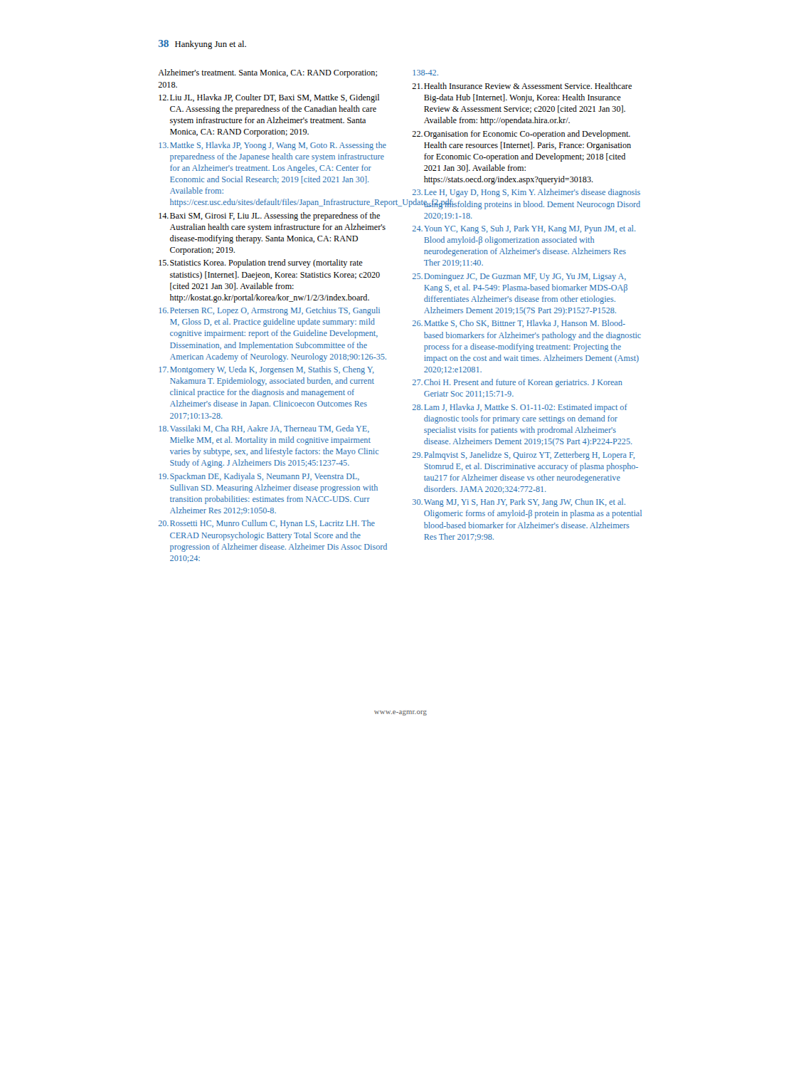38 Hankyung Jun et al.
Alzheimer's treatment. Santa Monica, CA: RAND Corporation; 2018.
12. Liu JL, Hlavka JP, Coulter DT, Baxi SM, Mattke S, Gidengil CA. Assessing the preparedness of the Canadian health care system infrastructure for an Alzheimer's treatment. Santa Monica, CA: RAND Corporation; 2019.
13. Mattke S, Hlavka JP, Yoong J, Wang M, Goto R. Assessing the preparedness of the Japanese health care system infrastructure for an Alzheimer's treatment. Los Angeles, CA: Center for Economic and Social Research; 2019 [cited 2021 Jan 30]. Available from: https://cesr.usc.edu/sites/default/files/Japan_Infrastructure_Report_Update_f2.pdf.
14. Baxi SM, Girosi F, Liu JL. Assessing the preparedness of the Australian health care system infrastructure for an Alzheimer's disease-modifying therapy. Santa Monica, CA: RAND Corporation; 2019.
15. Statistics Korea. Population trend survey (mortality rate statistics) [Internet]. Daejeon, Korea: Statistics Korea; c2020 [cited 2021 Jan 30]. Available from: http://kostat.go.kr/portal/korea/kor_nw/1/2/3/index.board.
16. Petersen RC, Lopez O, Armstrong MJ, Getchius TS, Ganguli M, Gloss D, et al. Practice guideline update summary: mild cognitive impairment: report of the Guideline Development, Dissemination, and Implementation Subcommittee of the American Academy of Neurology. Neurology 2018;90:126-35.
17. Montgomery W, Ueda K, Jorgensen M, Stathis S, Cheng Y, Nakamura T. Epidemiology, associated burden, and current clinical practice for the diagnosis and management of Alzheimer's disease in Japan. Clinicoecon Outcomes Res 2017;10:13-28.
18. Vassilaki M, Cha RH, Aakre JA, Therneau TM, Geda YE, Mielke MM, et al. Mortality in mild cognitive impairment varies by subtype, sex, and lifestyle factors: the Mayo Clinic Study of Aging. J Alzheimers Dis 2015;45:1237-45.
19. Spackman DE, Kadiyala S, Neumann PJ, Veenstra DL, Sullivan SD. Measuring Alzheimer disease progression with transition probabilities: estimates from NACC-UDS. Curr Alzheimer Res 2012;9:1050-8.
20. Rossetti HC, Munro Cullum C, Hynan LS, Lacritz LH. The CERAD Neuropsychologic Battery Total Score and the progression of Alzheimer disease. Alzheimer Dis Assoc Disord 2010;24:
138-42.
21. Health Insurance Review & Assessment Service. Healthcare Big-data Hub [Internet]. Wonju, Korea: Health Insurance Review & Assessment Service; c2020 [cited 2021 Jan 30]. Available from: http://opendata.hira.or.kr/.
22. Organisation for Economic Co-operation and Development. Health care resources [Internet]. Paris, France: Organisation for Economic Co-operation and Development; 2018 [cited 2021 Jan 30]. Available from: https://stats.oecd.org/index.aspx?queryid=30183.
23. Lee H, Ugay D, Hong S, Kim Y. Alzheimer's disease diagnosis using misfolding proteins in blood. Dement Neurocogn Disord 2020;19:1-18.
24. Youn YC, Kang S, Suh J, Park YH, Kang MJ, Pyun JM, et al. Blood amyloid-β oligomerization associated with neurodegeneration of Alzheimer's disease. Alzheimers Res Ther 2019;11:40.
25. Dominguez JC, De Guzman MF, Uy JG, Yu JM, Ligsay A, Kang S, et al. P4-549: Plasma-based biomarker MDS-OAβ differentiates Alzheimer's disease from other etiologies. Alzheimers Dement 2019;15(7S Part 29):P1527-P1528.
26. Mattke S, Cho SK, Bittner T, Hlavka J, Hanson M. Blood-based biomarkers for Alzheimer's pathology and the diagnostic process for a disease-modifying treatment: Projecting the impact on the cost and wait times. Alzheimers Dement (Amst) 2020;12:e12081.
27. Choi H. Present and future of Korean geriatrics. J Korean Geriatr Soc 2011;15:71-9.
28. Lam J, Hlavka J, Mattke S. O1-11-02: Estimated impact of diagnostic tools for primary care settings on demand for specialist visits for patients with prodromal Alzheimer's disease. Alzheimers Dement 2019;15(7S Part 4):P224-P225.
29. Palmqvist S, Janelidze S, Quiroz YT, Zetterberg H, Lopera F, Stomrud E, et al. Discriminative accuracy of plasma phospho-tau217 for Alzheimer disease vs other neurodegenerative disorders. JAMA 2020;324:772-81.
30. Wang MJ, Yi S, Han JY, Park SY, Jang JW, Chun IK, et al. Oligomeric forms of amyloid-β protein in plasma as a potential blood-based biomarker for Alzheimer's disease. Alzheimers Res Ther 2017;9:98.
www.e-agmr.org